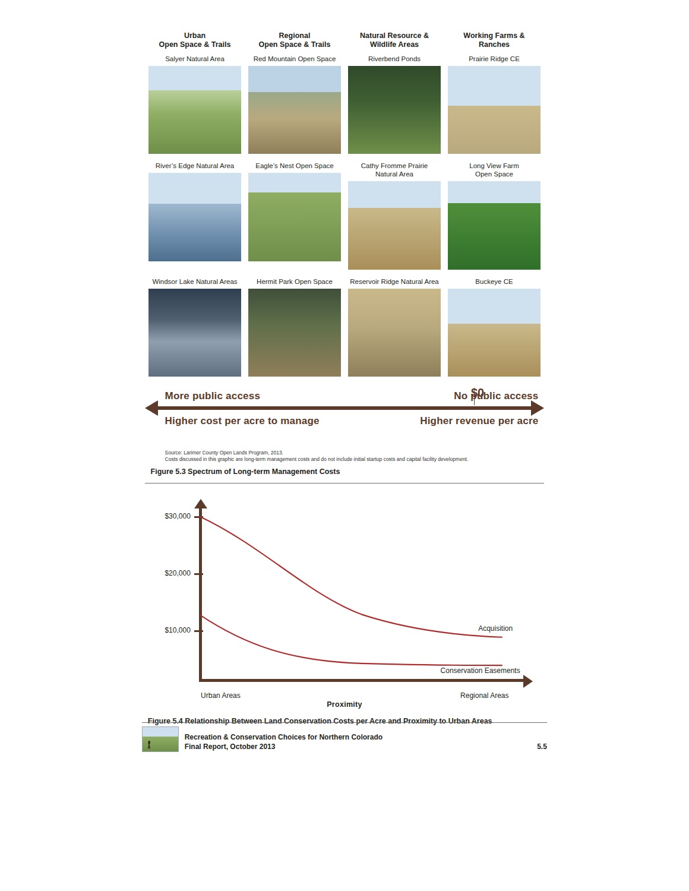| Urban Open Space & Trails | Regional Open Space & Trails | Natural Resource & Wildlife Areas | Working Farms & Ranches |
| --- | --- | --- | --- |
| Salyer Natural Area | Red Mountain Open Space | Riverbend Ponds | Prairie Ridge CE |
| River’s Edge Natural Area | Eagle’s Nest Open Space | Cathy Fromme Prairie Natural Area | Long View Farm Open Space |
| Windsor Lake Natural Areas | Hermit Park Open Space | Reservoir Ridge Natural Area | Buckeye CE |
$0 More public access Higher cost per acre to manage No public access Higher revenue per acre
Source: Larimer County Open Lands Program, 2013.
Costs discussed in this graphic are long-term management costs and do not include initial startup costs and capital facility development.
Figure 5.3 Spectrum of Long-term Management Costs
$30,000 $20,000 $10,000
Acquisition Conservation Easements Urban Areas Regional Areas Proximity
Figure 5.4 Relationship Between Land Conservation Costs per Acre and Proximity to Urban Areas
Recreation & Conservation Choices for Northern Colorado
Final Report, October 2013
5.5